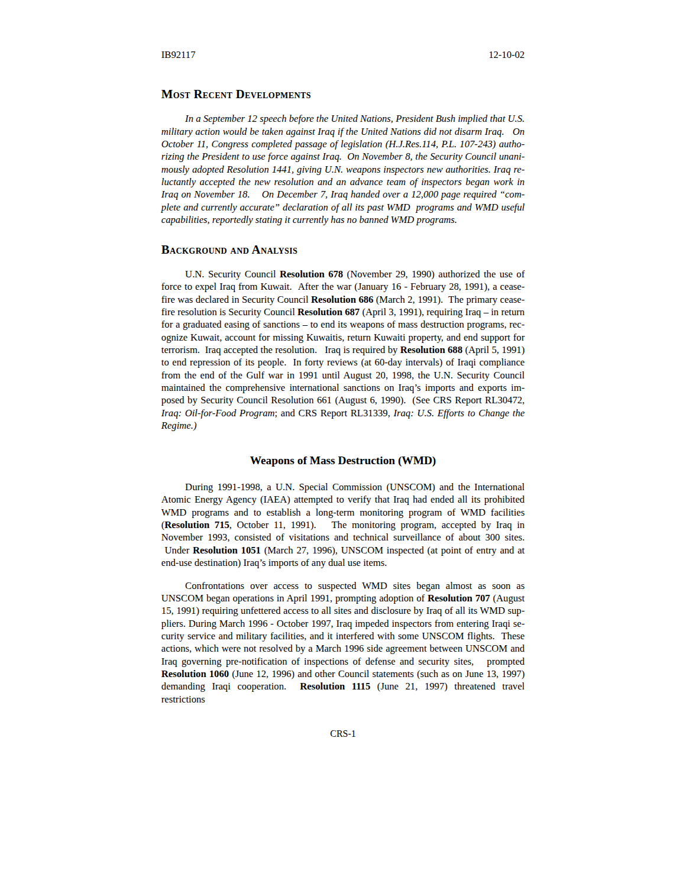IB92117 12-10-02
Most Recent Developments
In a September 12 speech before the United Nations, President Bush implied that U.S. military action would be taken against Iraq if the United Nations did not disarm Iraq. On October 11, Congress completed passage of legislation (H.J.Res.114, P.L. 107-243) authorizing the President to use force against Iraq. On November 8, the Security Council unanimously adopted Resolution 1441, giving U.N. weapons inspectors new authorities. Iraq reluctantly accepted the new resolution and an advance team of inspectors began work in Iraq on November 18. On December 7, Iraq handed over a 12,000 page required “complete and currently accurate” declaration of all its past WMD programs and WMD useful capabilities, reportedly stating it currently has no banned WMD programs.
Background and Analysis
U.N. Security Council Resolution 678 (November 29, 1990) authorized the use of force to expel Iraq from Kuwait. After the war (January 16 - February 28, 1991), a ceasefire was declared in Security Council Resolution 686 (March 2, 1991). The primary ceasefire resolution is Security Council Resolution 687 (April 3, 1991), requiring Iraq – in return for a graduated easing of sanctions – to end its weapons of mass destruction programs, recognize Kuwait, account for missing Kuwaitis, return Kuwaiti property, and end support for terrorism. Iraq accepted the resolution. Iraq is required by Resolution 688 (April 5, 1991) to end repression of its people. In forty reviews (at 60-day intervals) of Iraqi compliance from the end of the Gulf war in 1991 until August 20, 1998, the U.N. Security Council maintained the comprehensive international sanctions on Iraq’s imports and exports imposed by Security Council Resolution 661 (August 6, 1990). (See CRS Report RL30472, Iraq: Oil-for-Food Program; and CRS Report RL31339, Iraq: U.S. Efforts to Change the Regime.)
Weapons of Mass Destruction (WMD)
During 1991-1998, a U.N. Special Commission (UNSCOM) and the International Atomic Energy Agency (IAEA) attempted to verify that Iraq had ended all its prohibited WMD programs and to establish a long-term monitoring program of WMD facilities (Resolution 715, October 11, 1991). The monitoring program, accepted by Iraq in November 1993, consisted of visitations and technical surveillance of about 300 sites. Under Resolution 1051 (March 27, 1996), UNSCOM inspected (at point of entry and at end-use destination) Iraq’s imports of any dual use items.
Confrontations over access to suspected WMD sites began almost as soon as UNSCOM began operations in April 1991, prompting adoption of Resolution 707 (August 15, 1991) requiring unfettered access to all sites and disclosure by Iraq of all its WMD suppliers. During March 1996 - October 1997, Iraq impeded inspectors from entering Iraqi security service and military facilities, and it interfered with some UNSCOM flights. These actions, which were not resolved by a March 1996 side agreement between UNSCOM and Iraq governing pre-notification of inspections of defense and security sites, prompted Resolution 1060 (June 12, 1996) and other Council statements (such as on June 13, 1997) demanding Iraqi cooperation. Resolution 1115 (June 21, 1997) threatened travel restrictions
CRS-1